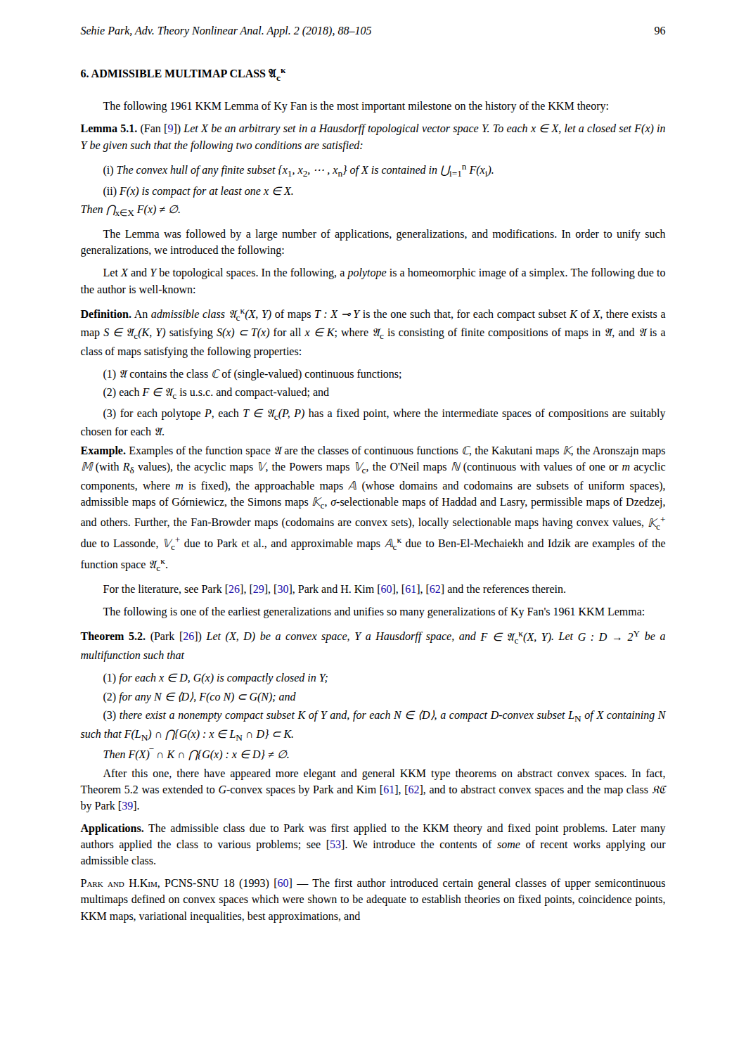Sehie Park, Adv. Theory Nonlinear Anal. Appl. 2 (2018), 88–105 96
6. ADMISSIBLE MULTIMAP CLASS 𝔄cκ
The following 1961 KKM Lemma of Ky Fan is the most important milestone on the history of the KKM theory:
Lemma 5.1. (Fan [9]) Let X be an arbitrary set in a Hausdorff topological vector space Y. To each x ∈ X, let a closed set F(x) in Y be given such that the following two conditions are satisfied:
(i) The convex hull of any finite subset {x1, x2, ⋯ , xn} of X is contained in ⋃i=1n F(xi).
(ii) F(x) is compact for at least one x ∈ X.
Then ⋂x∈X F(x) ≠ ∅.
The Lemma was followed by a large number of applications, generalizations, and modifications. In order to unify such generalizations, we introduced the following:
Let X and Y be topological spaces. In the following, a polytope is a homeomorphic image of a simplex. The following due to the author is well-known:
Definition. An admissible class 𝔄cκ(X, Y) of maps T : X ⊸ Y is the one such that, for each compact subset K of X, there exists a map S ∈ 𝔄c(K, Y) satisfying S(x) ⊂ T(x) for all x ∈ K; where 𝔄c is consisting of finite compositions of maps in 𝔄, and 𝔄 is a class of maps satisfying the following properties:
(1) 𝔄 contains the class ℂ of (single-valued) continuous functions;
(2) each F ∈ 𝔄c is u.s.c. and compact-valued; and
(3) for each polytope P, each T ∈ 𝔄c(P, P) has a fixed point, where the intermediate spaces of compositions are suitably chosen for each 𝔄.
Example. Examples of the function space 𝔄 are the classes of continuous functions ℂ, the Kakutani maps 𝕂, the Aronszajn maps 𝕄 (with Rδ values), the acyclic maps 𝕍, the Powers maps 𝕍c, the O'Neil maps ℕ (continuous with values of one or m acyclic components, where m is fixed), the approachable maps 𝔸 (whose domains and codomains are subsets of uniform spaces), admissible maps of Górniewicz, the Simons maps 𝕂c, σ-selectionable maps of Haddad and Lasry, permissible maps of Dzedzej, and others. Further, the Fan-Browder maps (codomains are convex sets), locally selectionable maps having convex values, 𝕂c+ due to Lassonde, 𝕍c+ due to Park et al., and approximable maps 𝔸cκ due to Ben-El-Mechaiekh and Idzik are examples of the function space 𝔄cκ.
For the literature, see Park [26], [29], [30], Park and H. Kim [60], [61], [62] and the references therein.
The following is one of the earliest generalizations and unifies so many generalizations of Ky Fan's 1961 KKM Lemma:
Theorem 5.2. (Park [26]) Let (X, D) be a convex space, Y a Hausdorff space, and F ∈ 𝔄cκ(X, Y). Let G : D → 2Y be a multifunction such that
(1) for each x ∈ D, G(x) is compactly closed in Y;
(2) for any N ∈ ⟨D⟩, F(co N) ⊂ G(N); and
(3) there exist a nonempty compact subset K of Y and, for each N ∈ ⟨D⟩, a compact D-convex subset LN of X containing N such that F(LN) ∩ ⋂{G(x) : x ∈ LN ∩ D} ⊂ K.
Then F(X)‾ ∩ K ∩ ⋂{G(x) : x ∈ D} ≠ ∅.
After this one, there have appeared more elegant and general KKM type theorems on abstract convex spaces. In fact, Theorem 5.2 was extended to G-convex spaces by Park and Kim [61], [62], and to abstract convex spaces and the map class 𝔎ℭ by Park [39].
Applications. The admissible class due to Park was first applied to the KKM theory and fixed point problems. Later many authors applied the class to various problems; see [53]. We introduce the contents of some of recent works applying our admissible class.
Park and H.Kim, PCNS-SNU 18 (1993) [60] — The first author introduced certain general classes of upper semicontinuous multimaps defined on convex spaces which were shown to be adequate to establish theories on fixed points, coincidence points, KKM maps, variational inequalities, best approximations, and